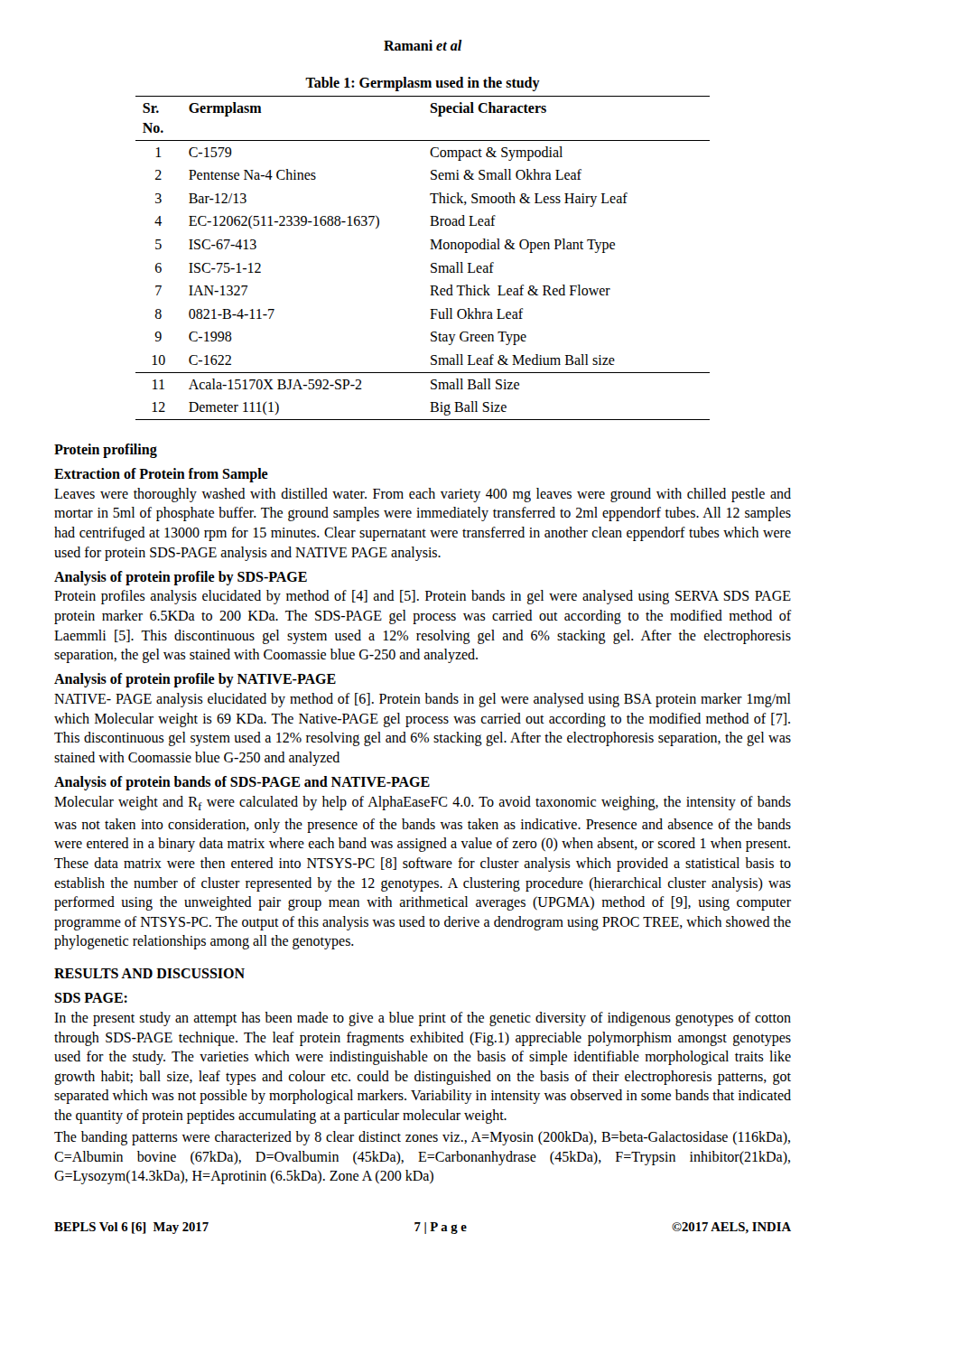Ramani et al
Table 1: Germplasm used in the study
| Sr. No. | Germplasm | Special Characters |
| --- | --- | --- |
| 1 | C-1579 | Compact & Sympodial |
| 2 | Pentense Na-4 Chines | Semi & Small Okhra Leaf |
| 3 | Bar-12/13 | Thick, Smooth & Less Hairy Leaf |
| 4 | EC-12062(511-2339-1688-1637) | Broad Leaf |
| 5 | ISC-67-413 | Monopodial & Open Plant Type |
| 6 | ISC-75-1-12 | Small Leaf |
| 7 | IAN-1327 | Red Thick Leaf & Red Flower |
| 8 | 0821-B-4-11-7 | Full Okhra Leaf |
| 9 | C-1998 | Stay Green Type |
| 10 | C-1622 | Small Leaf & Medium Ball size |
| 11 | Acala-15170X BJA-592-SP-2 | Small Ball Size |
| 12 | Demeter 111(1) | Big Ball Size |
Protein profiling
Extraction of Protein from Sample
Leaves were thoroughly washed with distilled water. From each variety 400 mg leaves were ground with chilled pestle and mortar in 5ml of phosphate buffer. The ground samples were immediately transferred to 2ml eppendorf tubes. All 12 samples had centrifuged at 13000 rpm for 15 minutes. Clear supernatant were transferred in another clean eppendorf tubes which were used for protein SDS-PAGE analysis and NATIVE PAGE analysis.
Analysis of protein profile by SDS-PAGE
Protein profiles analysis elucidated by method of [4] and [5]. Protein bands in gel were analysed using SERVA SDS PAGE protein marker 6.5KDa to 200 KDa. The SDS-PAGE gel process was carried out according to the modified method of Laemmli [5]. This discontinuous gel system used a 12% resolving gel and 6% stacking gel. After the electrophoresis separation, the gel was stained with Coomassie blue G-250 and analyzed.
Analysis of protein profile by NATIVE-PAGE
NATIVE- PAGE analysis elucidated by method of [6]. Protein bands in gel were analysed using BSA protein marker 1mg/ml which Molecular weight is 69 KDa. The Native-PAGE gel process was carried out according to the modified method of [7]. This discontinuous gel system used a 12% resolving gel and 6% stacking gel. After the electrophoresis separation, the gel was stained with Coomassie blue G-250 and analyzed
Analysis of protein bands of SDS-PAGE and NATIVE-PAGE
Molecular weight and Rf were calculated by help of AlphaEaseFC 4.0. To avoid taxonomic weighing, the intensity of bands was not taken into consideration, only the presence of the bands was taken as indicative. Presence and absence of the bands were entered in a binary data matrix where each band was assigned a value of zero (0) when absent, or scored 1 when present. These data matrix were then entered into NTSYS-PC [8] software for cluster analysis which provided a statistical basis to establish the number of cluster represented by the 12 genotypes. A clustering procedure (hierarchical cluster analysis) was performed using the unweighted pair group mean with arithmetical averages (UPGMA) method of [9], using computer programme of NTSYS-PC. The output of this analysis was used to derive a dendrogram using PROC TREE, which showed the phylogenetic relationships among all the genotypes.
RESULTS AND DISCUSSION
SDS PAGE:
In the present study an attempt has been made to give a blue print of the genetic diversity of indigenous genotypes of cotton through SDS-PAGE technique. The leaf protein fragments exhibited (Fig.1) appreciable polymorphism amongst genotypes used for the study. The varieties which were indistinguishable on the basis of simple identifiable morphological traits like growth habit; ball size, leaf types and colour etc. could be distinguished on the basis of their electrophoresis patterns, got separated which was not possible by morphological markers. Variability in intensity was observed in some bands that indicated the quantity of protein peptides accumulating at a particular molecular weight.
The banding patterns were characterized by 8 clear distinct zones viz., A=Myosin (200kDa), B=beta-Galactosidase (116kDa), C=Albumin bovine (67kDa), D=Ovalbumin (45kDa), E=Carbonanhydrase (45kDa), F=Trypsin inhibitor(21kDa), G=Lysozym(14.3kDa), H=Aprotinin (6.5kDa). Zone A (200 kDa)
BEPLS Vol 6 [6] May 2017 7 | P a g e ©2017 AELS, INDIA